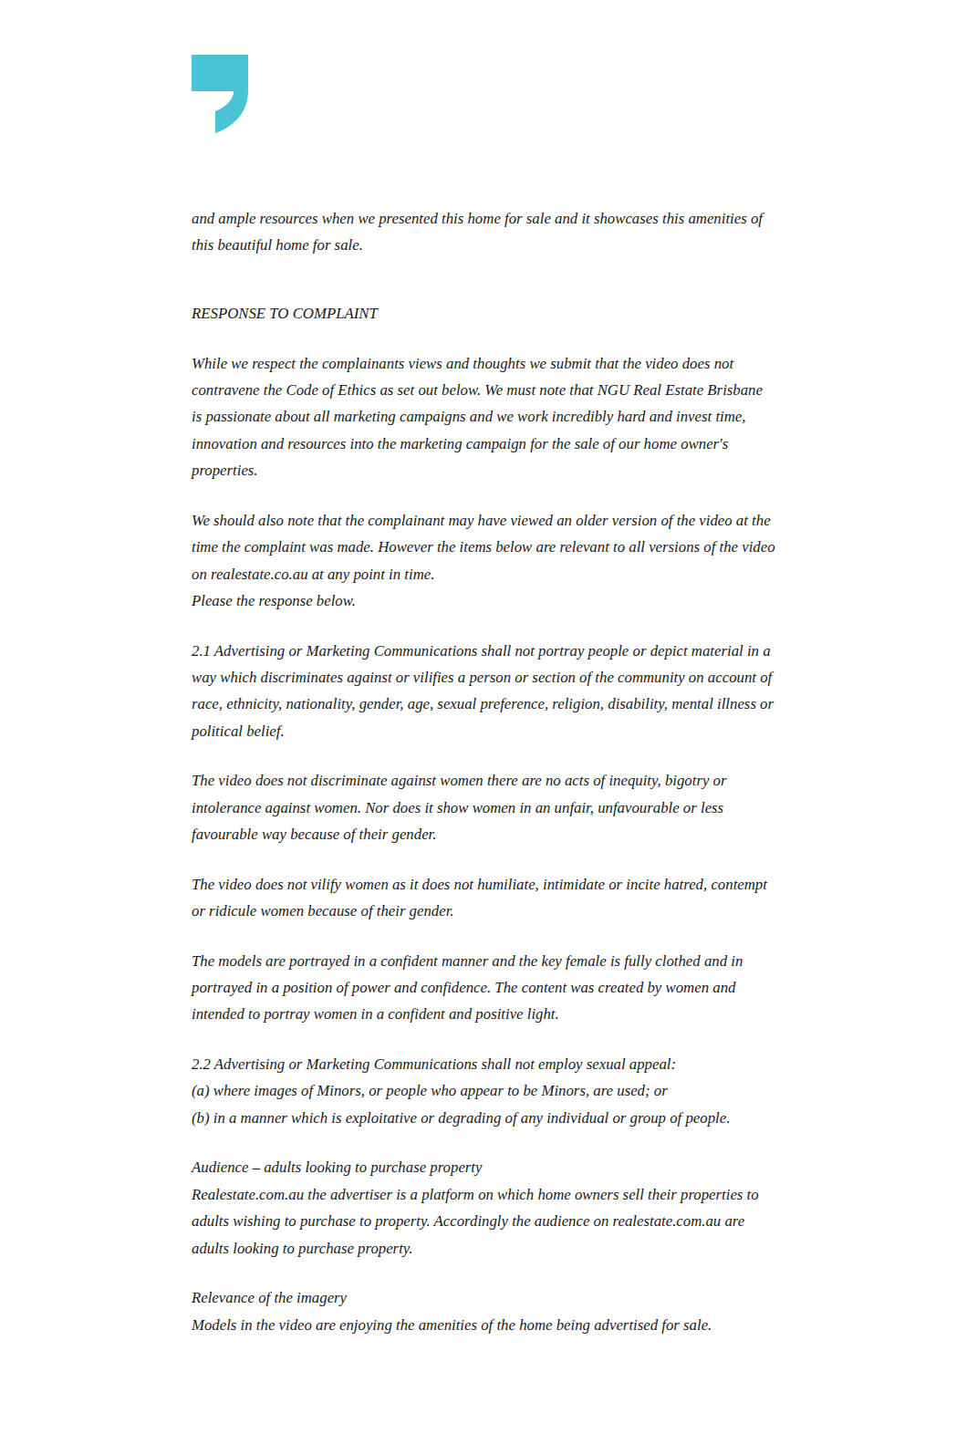and ample resources when we presented this home for sale and it showcases this amenities of this beautiful home for sale.
RESPONSE TO COMPLAINT
While we respect the complainants views and thoughts we submit that the video does not contravene the Code of Ethics as set out below. We must note that NGU Real Estate Brisbane is passionate about all marketing campaigns and we work incredibly hard and invest time, innovation and resources into the marketing campaign for the sale of our home owner's properties.
We should also note that the complainant may have viewed an older version of the video at the time the complaint was made. However the items below are relevant to all versions of the video on realestate.co.au at any point in time.
Please the response below.
2.1 Advertising or Marketing Communications shall not portray people or depict material in a way which discriminates against or vilifies a person or section of the community on account of race, ethnicity, nationality, gender, age, sexual preference, religion, disability, mental illness or political belief.
The video does not discriminate against women there are no acts of inequity, bigotry or intolerance against women. Nor does it show women in an unfair, unfavourable or less favourable way because of their gender.
The video does not vilify women as it does not humiliate, intimidate or incite hatred, contempt or ridicule women because of their gender.
The models are portrayed in a confident manner and the key female is fully clothed and in portrayed in a position of power and confidence. The content was created by women and intended to portray women in a confident and positive light.
2.2 Advertising or Marketing Communications shall not employ sexual appeal:
(a) where images of Minors, or people who appear to be Minors, are used; or
(b) in a manner which is exploitative or degrading of any individual or group of people.
Audience – adults looking to purchase property
Realestate.com.au the advertiser is a platform on which home owners sell their properties to adults wishing to purchase to property. Accordingly the audience on realestate.com.au are adults looking to purchase property.
Relevance of the imagery
Models in the video are enjoying the amenities of the home being advertised for sale.